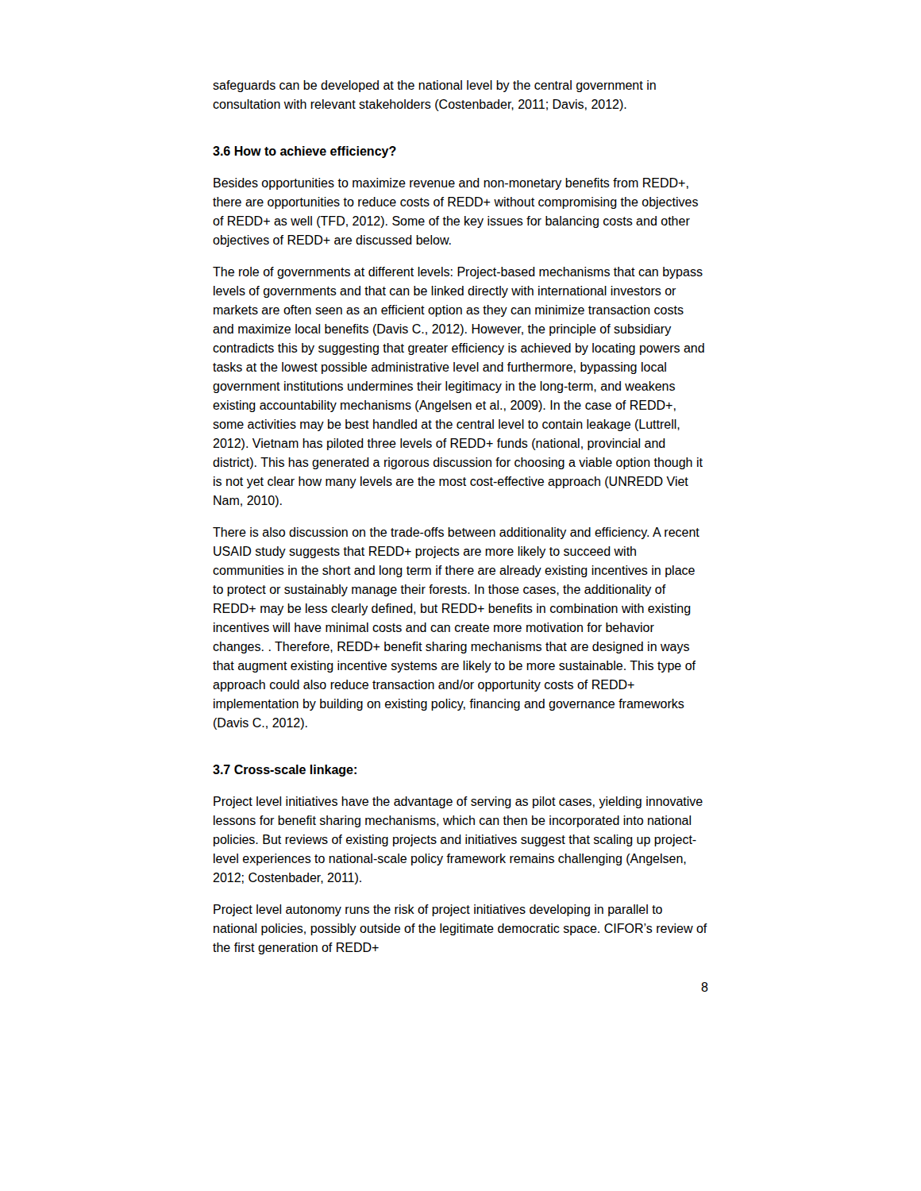safeguards can be developed at the national level by the central government in consultation with relevant stakeholders (Costenbader, 2011; Davis, 2012).
3.6 How to achieve efficiency?
Besides opportunities to maximize revenue and non-monetary benefits from REDD+, there are opportunities to reduce costs of REDD+ without compromising the objectives of REDD+ as well (TFD, 2012). Some of the key issues for balancing costs and other objectives of REDD+ are discussed below.
The role of governments at different levels: Project-based mechanisms that can bypass levels of governments and that can be linked directly with international investors or markets are often seen as an efficient option as they can minimize transaction costs and maximize local benefits (Davis C., 2012). However, the principle of subsidiary contradicts this by suggesting that greater efficiency is achieved by locating powers and tasks at the lowest possible administrative level and furthermore, bypassing local government institutions undermines their legitimacy in the long-term, and weakens existing accountability mechanisms (Angelsen et al., 2009). In the case of REDD+, some activities may be best handled at the central level to contain leakage (Luttrell, 2012). Vietnam has piloted three levels of REDD+ funds (national, provincial and district). This has generated a rigorous discussion for choosing a viable option though it is not yet clear how many levels are the most cost-effective approach (UNREDD Viet Nam, 2010).
There is also discussion on the trade-offs between additionality and efficiency. A recent USAID study suggests that REDD+ projects are more likely to succeed with communities in the short and long term if there are already existing incentives in place to protect or sustainably manage their forests. In those cases, the additionality of REDD+ may be less clearly defined, but REDD+ benefits in combination with existing incentives will have minimal costs and can create more motivation for behavior changes. . Therefore, REDD+ benefit sharing mechanisms that are designed in ways that augment existing incentive systems are likely to be more sustainable. This type of approach could also reduce transaction and/or opportunity costs of REDD+ implementation by building on existing policy, financing and governance frameworks (Davis C., 2012).
3.7 Cross-scale linkage:
Project level initiatives have the advantage of serving as pilot cases, yielding innovative lessons for benefit sharing mechanisms, which can then be incorporated into national policies. But reviews of existing projects and initiatives suggest that scaling up project-level experiences to national-scale policy framework remains challenging (Angelsen, 2012; Costenbader, 2011).
Project level autonomy runs the risk of project initiatives developing in parallel to national policies, possibly outside of the legitimate democratic space. CIFOR’s review of the first generation of REDD+
8